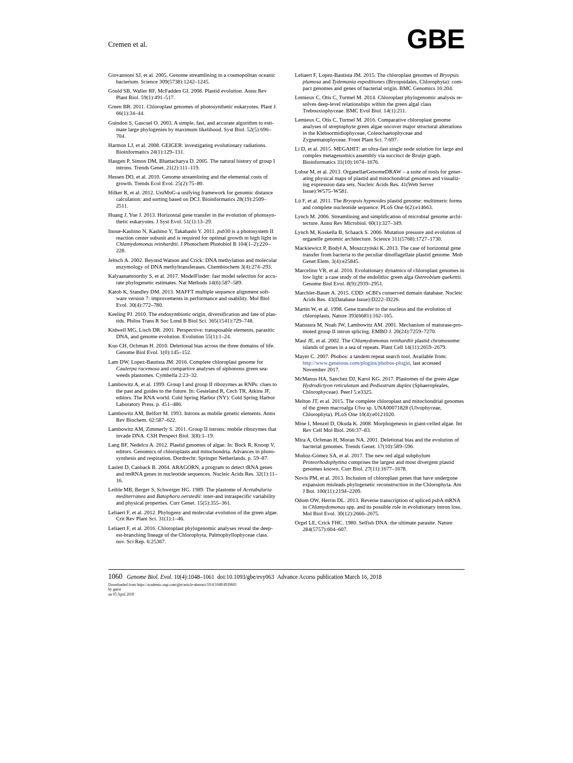Cremen et al.
GBE
Giovannoni SJ, et al. 2005. Genome streamlining in a cosmopolitan oceanic bacterium. Science 309(5738):1242–1245.
Gould SB, Waller RF, McFadden GI. 2008. Plastid evolution. Annu Rev Plant Biol. 59(1):491–517.
Green BR. 2011. Chloroplast genomes of photosynthetic eukaryotes. Plant J. 66(1):34–44.
Guindon S, Gascuel O. 2003. A simple, fast, and accurate algorithm to estimate large phylogenies by maximum likelihood. Syst Biol. 52(5):696–704.
Harmon LJ, et al. 2008. GEIGER: investigating evolutionary radiations. Bioinformatics 24(1):129–131.
Haugen P, Simon DM, Bhattacharya D. 2005. The natural history of group I introns. Trends Genet. 21(2):111–119.
Hessen DO, et al. 2010. Genome streamlining and the elemental costs of growth. Trends Ecol Evol. 25(2):75–80.
Hilker R, et al. 2012. UniMoG-a unifying framework for genomic distance calculation: and sorting based on DCJ. Bioinformatics 28(19):2509–2511.
Huang J, Yue J. 2013. Horizontal gene transfer in the evolution of photosynthetic eukaryotes. J Syst Evol. 51(1):13–29.
Inoue-Kashino N, Kashino Y, Takahashi Y. 2011. psb30 is a photosystem II reaction center subunit and is required for optimal growth in high light in Chlamydomonas reinhardtii. J Photochem Photobiol B 104(1–2):220–228.
Jeltsch A. 2002. Beyond Watson and Crick: DNA methylation and molecular enzymology of DNA methyltransferases. Chembiochem 3(4):274–293.
Kalyaanamoorthy S, et al. 2017. ModelFinder: fast model selection for accurate phylogenetic estimates. Nat Methods 14(6):587–589.
Katoh K, Standley DM. 2013. MAFFT multiple sequence alignment software version 7: improvements in performance and usability. Mol Biol Evol. 30(4):772–780.
Keeling PJ. 2010. The endosymbiotic origin, diversification and fate of plastids. Philos Trans R Soc Lond B Biol Sci. 365(1541):729–748.
Kidwell MG, Lisch DR. 2001. Perspective: transposable elements, parasitic DNA, and genome evolution. Evolution 55(1):1–24.
Kuo CH, Ochman H. 2010. Deletional bias across the three domains of life. Genome Biol Evol. 1(0):145–152.
Lam DW, Lopez-Bautista JM. 2016. Complete chloroplast genome for Caulerpa racemosa and compartive analyses of siphonous green seaweeds plastomes. Cymbella 2:23–32.
Lambowitz A, et al. 1999. Group I and group II ribozymes as RNPs: clues to the past and guides to the future. In: Gesteland R, Cech TR, Atkins JF, editors. The RNA world. Cold Spring Harbor (NY): Cold Spring Harbor Laboratory Press. p. 451–486.
Lambowitz AM, Belfort M. 1993. Introns as mobile genetic elements. Annu Rev Biochem. 62:587–622.
Lambowitz AM, Zimmerly S. 2011. Group II introns: mobile ribozymes that invade DNA. CSH Perspect Biol. 3(8):1–19.
Lang BF, Nedelcu A. 2012. Plastid genomes of algae. In: Bock R, Knoop V, editors. Genomics of chloroplasts and mitochondria. Advances in photosynthesis and respiration. Dordrecht: Springer Netherlands. p. 59–87.
Laslett D, Canback B. 2004. ARAGORN, a program to detect tRNA genes and tmRNA genes in nucleotide sequences. Nucleic Acids Res. 32(1):11–16.
Leible MB, Berger S, Schweiger HG. 1989. The plastome of Acetabularia mediterranea and Batophora oerstedii: inter-and intraspecific variability and physical properties. Curr Genet. 15(5):355–361.
Leliaert F, et al. 2012. Phylogeny and molecular evolution of the green algae. Crit Rev Plant Sci. 31(1):1–46.
Leliaert F, et al. 2016. Chloroplast phylogenomic analyses reveal the deepest-branching lineage of the Chlorophyta, Palmophyllophyceae class. nov. Sci Rep. 6:25367.
Leliaert F, Lopez-Bautista JM. 2015. The chloroplast genomes of Bryopsis plumosa and Tydemania expeditiones (Bryopsidales, Chlorophyta): compact genomes and genes of bacterial origin. BMC Genomics 16:204.
Lemieux C, Otis C, Turmel M. 2014. Chloroplast phylogenomic analysis resolves deep-level relationships within the green algal class Trebouxiophyceae. BMC Evol Biol. 14(1):211.
Lemieux C, Otis C, Turmel M. 2016. Comparative chloroplast genome analyses of streptophyte green algae uncover major structural alterations in the Klebsormidiophyceae, Coleochaetophyceae and Zygnematophyceae. Front Plant Sci. 7:697.
Li D, et al. 2015. MEGAHIT: an ultra-fast single node solution for large and complex metagenomics assembly via succinct de Bruijn graph. Bioinformatics 31(10):1674–1676.
Lohse M, et al. 2013. OrganellarGenomeDRAW – a suite of tools for generating physical maps of plastid and mitochondrial genomes and visualizing expression data sets. Nucleic Acids Res. 41(Web Server Issue):W575–W581.
Lü F, et al. 2011. The Bryopsis hypnoides plastid genome: multimeric forms and complete nucleotide sequence. PLoS One 6(2):e14663.
Lynch M. 2006. Streamlining and simplification of microbial genome architecture. Annu Rev Microbiol. 60(1):327–349.
Lynch M, Koskella B, Schaack S. 2006. Mutation pressure and evolution of organelle genomic architecture. Science 311(5768):1727–1730.
Mackiewicz P, Bodył A, Moszczyński K. 2013. The case of horizontal gene transfer from bacteria to the peculiar dinoflagellate plastid genome. Mob Genet Elem. 3(4):e25845.
Marcelino VR, et al. 2016. Evolutionary dynamics of chloroplast genomes in low light: a case study of the endolithic green alga Ostreobium quekettii. Genome Biol Evol. 8(9):2939–2951.
Marchler-Bauer A. 2015. CDD: nCBI's conserved domain database. Nucleic Acids Res. 43(Database Issue):D222–D226.
Martin W, et al. 1998. Gene transfer to the nucleus and the evolution of chloroplasts. Nature 393(6681):162–165.
Matsuura M, Noah JW, Lambowitz AM. 2001. Mechanism of maturase-promoted group II intron splicing. EMBO J. 20(24):7259–7270.
Maul JE, et al. 2002. The Chlamydomonas reinhardtii plastid chromosome: islands of genes in a sea of repeats. Plant Cell 14(11):2659–2679.
Mayer C. 2007. Phobos: a tandem repeat search tool. Available from: http://www.geneious.com/plugins/phobos-plugin, last accessed November 2017.
McManus HA, Sanchez DJ, Karol KG. 2017. Plastomes of the green algae Hydrodictyon reticulatum and Pediastrum duplex (Sphaeropleales, Chlorophyceae). PeerJ 5:e3325.
Melton JT, et al. 2015. The complete chloroplast and mitochondrial genomes of the green macroalga Ulva sp. UNA00071828 (Ulvophyceae, Chlorophyta). PLoS One 10(4):e0121020.
Mine I, Menzel D, Okuda K. 2008. Morphogenesis in giant-celled algae. Int Rev Cell Mol Biol. 266:37–83.
Mira A, Ochman H, Moran NA. 2001. Deletional bias and the evolution of bacterial genomes. Trends Genet. 17(10):589–596.
Muñoz-Gómez SA, et al. 2017. The new red algal subphylum Proteorhodophytina comprises the largest and most divergent plastid genomes known. Curr Biol. 27(11):1677–1678.
Novis PM, et al. 2013. Inclusion of chloroplast genes that have undergone expansion misleads phylogenetic reconstruction in the Chlorophyta. Am J Bot. 100(11):2194–2209.
Odom OW, Herrin DL. 2013. Reverse transcription of spliced psb A mRNA in Chlamydomonas spp. and its possible role in evolutionary intron loss. Mol Biol Evol. 30(12):2666–2675.
Orgel LE, Crick FHC. 1980. Selfish DNA: the ultimate parasite. Nature 284(5757):604–607.
1060 Genome Biol. Evol. 10(4):1048–1061 doi:10.1093/gbe/evy063 Advance Access publication March 16, 2018
Downloaded from https://academic.oup.com/gbe/article-abstract/10/4/1048/4939601
by guest
on 05 April 2018